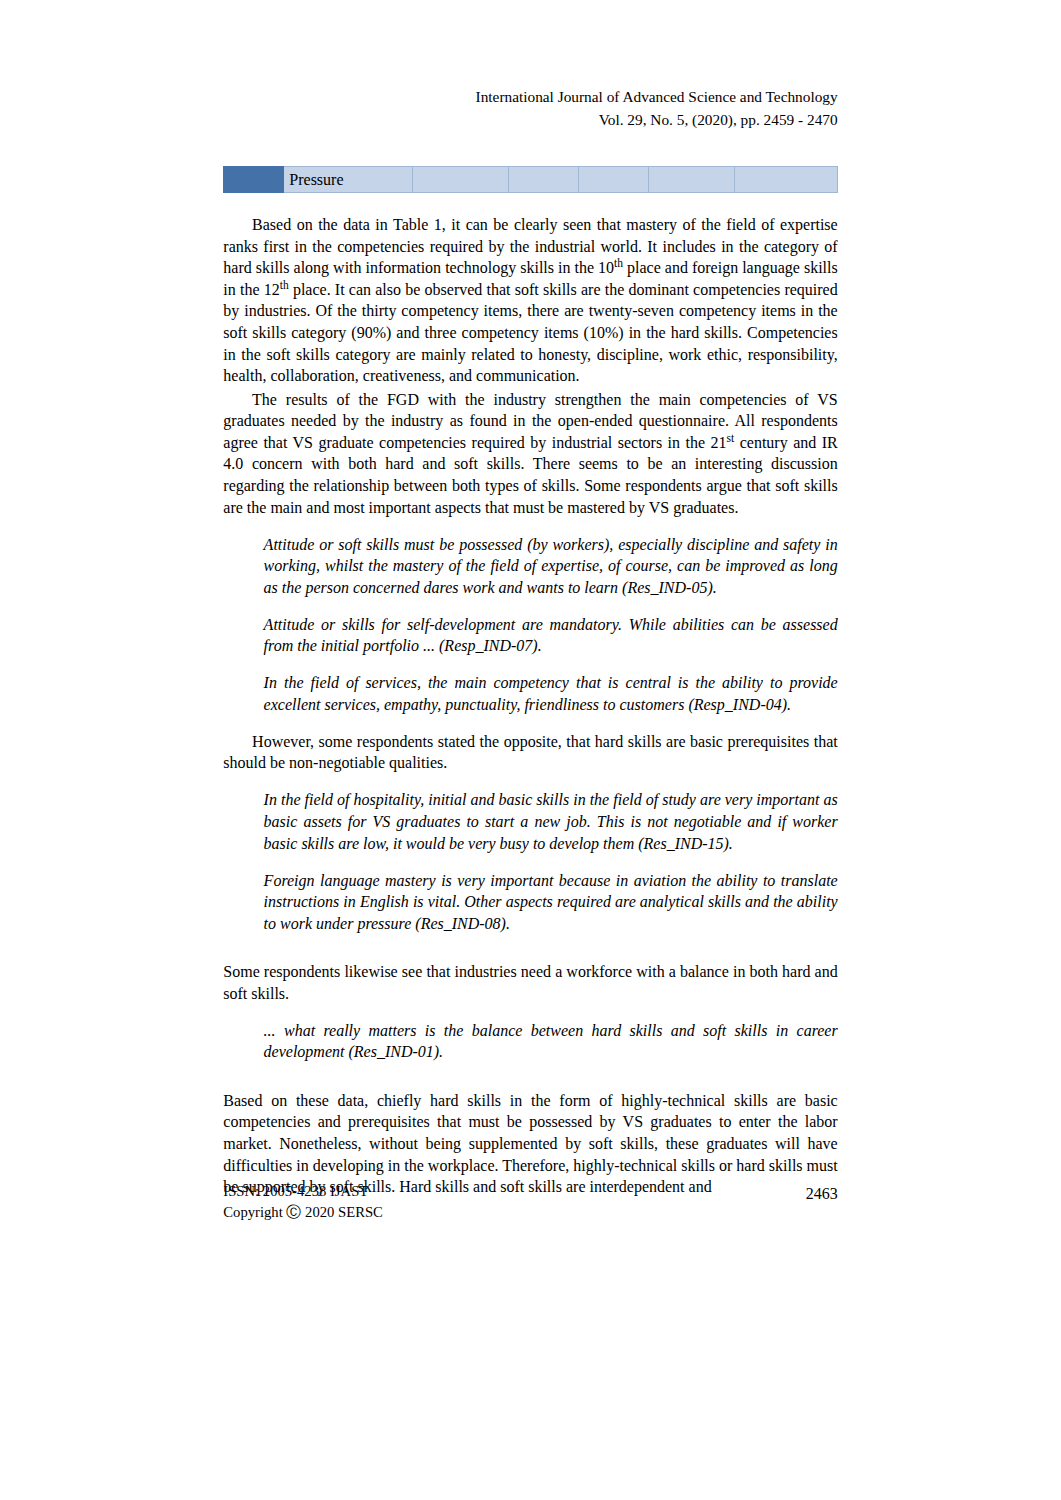International Journal of Advanced Science and Technology Vol. 29, No. 5, (2020), pp. 2459 - 2470
| | Pressure | | | | | |
Based on the data in Table 1, it can be clearly seen that mastery of the field of expertise ranks first in the competencies required by the industrial world. It includes in the category of hard skills along with information technology skills in the 10th place and foreign language skills in the 12th place. It can also be observed that soft skills are the dominant competencies required by industries. Of the thirty competency items, there are twenty-seven competency items in the soft skills category (90%) and three competency items (10%) in the hard skills. Competencies in the soft skills category are mainly related to honesty, discipline, work ethic, responsibility, health, collaboration, creativeness, and communication.
The results of the FGD with the industry strengthen the main competencies of VS graduates needed by the industry as found in the open-ended questionnaire. All respondents agree that VS graduate competencies required by industrial sectors in the 21st century and IR 4.0 concern with both hard and soft skills. There seems to be an interesting discussion regarding the relationship between both types of skills. Some respondents argue that soft skills are the main and most important aspects that must be mastered by VS graduates.
Attitude or soft skills must be possessed (by workers), especially discipline and safety in working, whilst the mastery of the field of expertise, of course, can be improved as long as the person concerned dares work and wants to learn (Res_IND-05).
Attitude or skills for self-development are mandatory. While abilities can be assessed from the initial portfolio ... (Resp_IND-07).
In the field of services, the main competency that is central is the ability to provide excellent services, empathy, punctuality, friendliness to customers (Resp_IND-04).
However, some respondents stated the opposite, that hard skills are basic prerequisites that should be non-negotiable qualities.
In the field of hospitality, initial and basic skills in the field of study are very important as basic assets for VS graduates to start a new job. This is not negotiable and if worker basic skills are low, it would be very busy to develop them (Res_IND-15).
Foreign language mastery is very important because in aviation the ability to translate instructions in English is vital. Other aspects required are analytical skills and the ability to work under pressure (Res_IND-08).
Some respondents likewise see that industries need a workforce with a balance in both hard and soft skills.
... what really matters is the balance between hard skills and soft skills in career development (Res_IND-01).
Based on these data, chiefly hard skills in the form of highly-technical skills are basic competencies and prerequisites that must be possessed by VS graduates to enter the labor market. Nonetheless, without being supplemented by soft skills, these graduates will have difficulties in developing in the workplace. Therefore, highly-technical skills or hard skills must be supported by soft skills. Hard skills and soft skills are interdependent and
ISSN: 2005-4238 IJAST
Copyright Ⓒ 2020 SERSC
2463